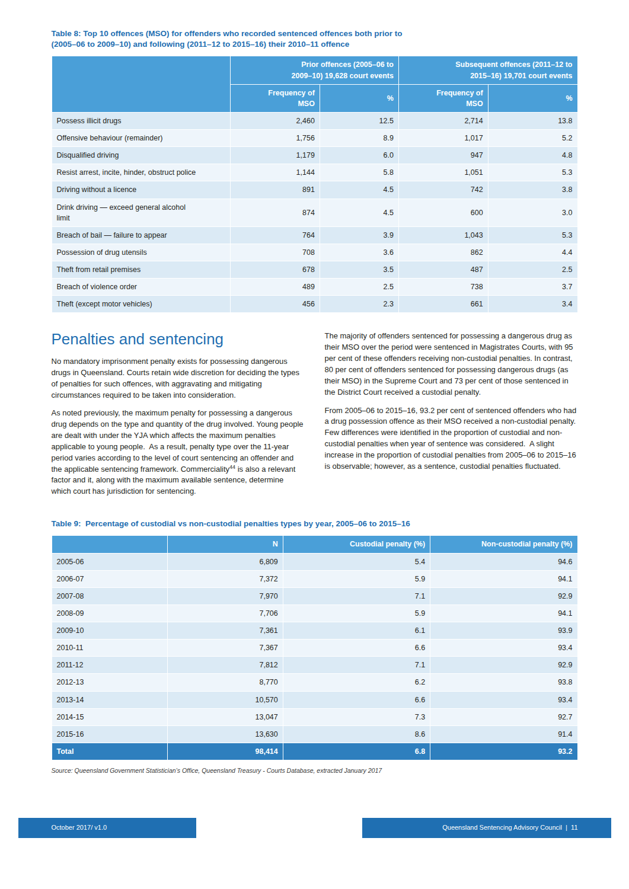Table 8: Top 10 offences (MSO) for offenders who recorded sentenced offences both prior to
(2005–06 to 2009–10) and following (2011–12 to 2015–16) their 2010–11 offence
| | Prior offences (2005–06 to 2009–10) 19,628 court events | Subsequent offences (2011–12 to 2015–16) 19,701 court events |
| --- | --- | --- |
| Frequency of MSO | % | Frequency of MSO | % |
| Possess illicit drugs | 2,460 | 12.5 | 2,714 | 13.8 |
| Offensive behaviour (remainder) | 1,756 | 8.9 | 1,017 | 5.2 |
| Disqualified driving | 1,179 | 6.0 | 947 | 4.8 |
| Resist arrest, incite, hinder, obstruct police | 1,144 | 5.8 | 1,051 | 5.3 |
| Driving without a licence | 891 | 4.5 | 742 | 3.8 |
| Drink driving — exceed general alcohol limit | 874 | 4.5 | 600 | 3.0 |
| Breach of bail — failure to appear | 764 | 3.9 | 1,043 | 5.3 |
| Possession of drug utensils | 708 | 3.6 | 862 | 4.4 |
| Theft from retail premises | 678 | 3.5 | 487 | 2.5 |
| Breach of violence order | 489 | 2.5 | 738 | 3.7 |
| Theft (except motor vehicles) | 456 | 2.3 | 661 | 3.4 |
Penalties and sentencing
No mandatory imprisonment penalty exists for possessing dangerous drugs in Queensland. Courts retain wide discretion for deciding the types of penalties for such offences, with aggravating and mitigating circumstances required to be taken into consideration.
As noted previously, the maximum penalty for possessing a dangerous drug depends on the type and quantity of the drug involved. Young people are dealt with under the YJA which affects the maximum penalties applicable to young people. As a result, penalty type over the 11-year period varies according to the level of court sentencing an offender and the applicable sentencing framework. Commerciality44 is also a relevant factor and it, along with the maximum available sentence, determine which court has jurisdiction for sentencing.
The majority of offenders sentenced for possessing a dangerous drug as their MSO over the period were sentenced in Magistrates Courts, with 95 per cent of these offenders receiving non-custodial penalties. In contrast, 80 per cent of offenders sentenced for possessing dangerous drugs (as their MSO) in the Supreme Court and 73 per cent of those sentenced in the District Court received a custodial penalty.
From 2005–06 to 2015–16, 93.2 per cent of sentenced offenders who had a drug possession offence as their MSO received a non-custodial penalty. Few differences were identified in the proportion of custodial and non-custodial penalties when year of sentence was considered. A slight increase in the proportion of custodial penalties from 2005–06 to 2015–16 is observable; however, as a sentence, custodial penalties fluctuated.
Table 9: Percentage of custodial vs non-custodial penalties types by year, 2005–06 to 2015–16
| | N | Custodial penalty (%) | Non-custodial penalty (%) |
| --- | --- | --- | --- |
| 2005-06 | 6,809 | 5.4 | 94.6 |
| 2006-07 | 7,372 | 5.9 | 94.1 |
| 2007-08 | 7,970 | 7.1 | 92.9 |
| 2008-09 | 7,706 | 5.9 | 94.1 |
| 2009-10 | 7,361 | 6.1 | 93.9 |
| 2010-11 | 7,367 | 6.6 | 93.4 |
| 2011-12 | 7,812 | 7.1 | 92.9 |
| 2012-13 | 8,770 | 6.2 | 93.8 |
| 2013-14 | 10,570 | 6.6 | 93.4 |
| 2014-15 | 13,047 | 7.3 | 92.7 |
| 2015-16 | 13,630 | 8.6 | 91.4 |
| Total | 98,414 | 6.8 | 93.2 |
Source: Queensland Government Statistician’s Office, Queensland Treasury - Courts Database, extracted January 2017
October 2017/ v1.0
Queensland Sentencing Advisory Council | 11